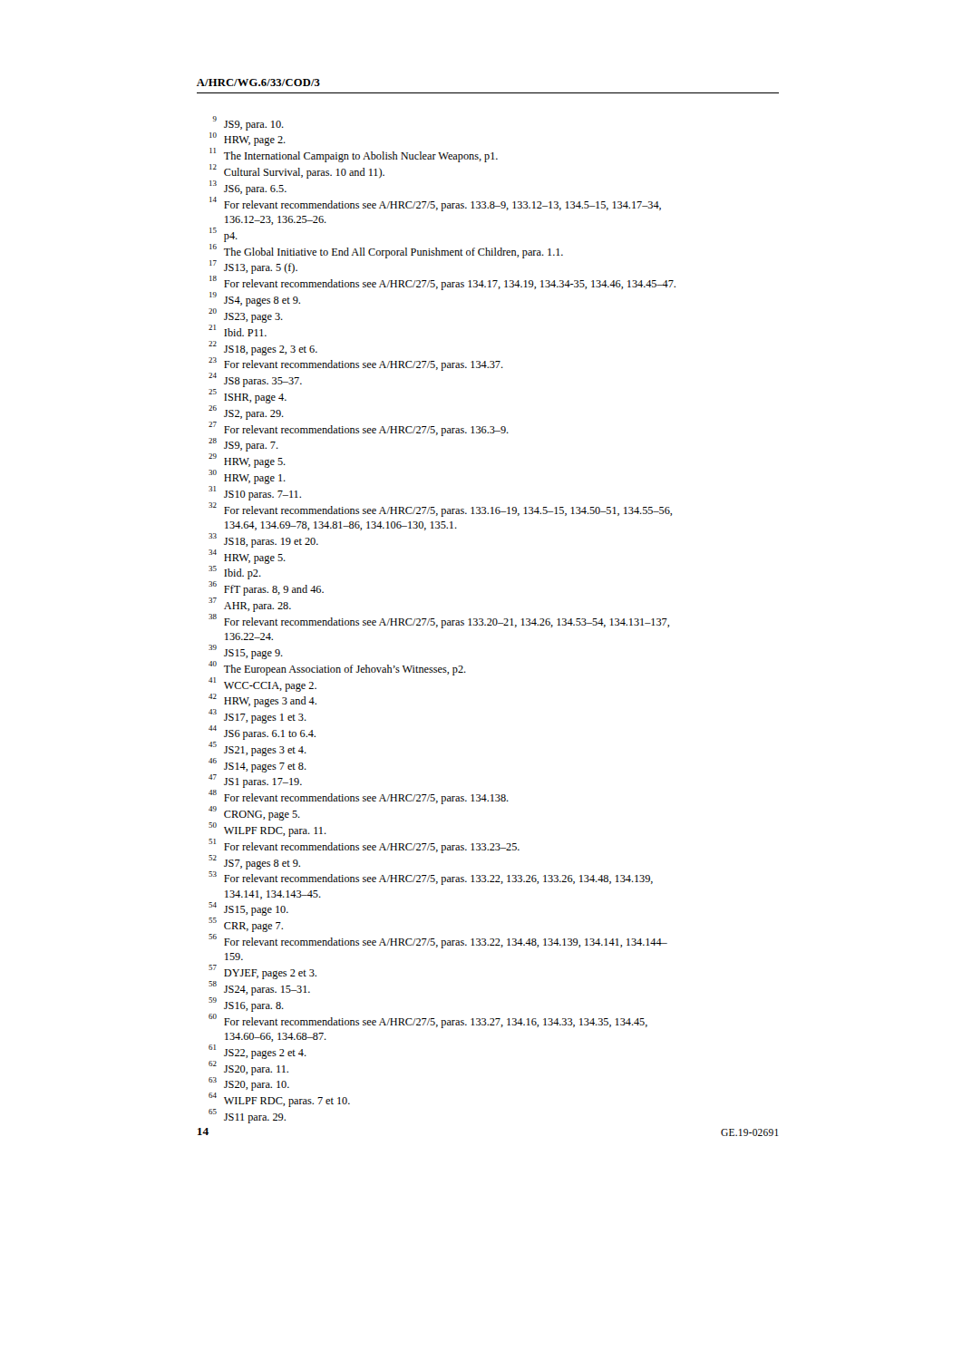A/HRC/WG.6/33/COD/3
JS9, para. 10.
HRW, page 2.
The International Campaign to Abolish Nuclear Weapons, p1.
Cultural Survival, paras. 10 and 11).
JS6, para. 6.5.
For relevant recommendations see A/HRC/27/5, paras. 133.8–9, 133.12–13, 134.5–15, 134.17–34, 136.12–23, 136.25–26.
p4.
The Global Initiative to End All Corporal Punishment of Children, para. 1.1.
JS13, para. 5 (f).
For relevant recommendations see A/HRC/27/5, paras 134.17, 134.19, 134.34-35, 134.46, 134.45–47.
JS4, pages 8 et 9.
JS23, page 3.
Ibid. P11.
JS18, pages 2, 3 et 6.
For relevant recommendations see A/HRC/27/5, paras. 134.37.
JS8 paras. 35–37.
ISHR, page 4.
JS2, para. 29.
For relevant recommendations see A/HRC/27/5, paras. 136.3–9.
JS9, para. 7.
HRW, page 5.
HRW, page 1.
JS10 paras. 7–11.
For relevant recommendations see A/HRC/27/5, paras. 133.16–19, 134.5–15, 134.50–51, 134.55–56, 134.64, 134.69–78, 134.81–86, 134.106–130, 135.1.
JS18, paras. 19 et 20.
HRW, page 5.
Ibid. p2.
FfT paras. 8, 9 and 46.
AHR, para. 28.
For relevant recommendations see A/HRC/27/5, paras 133.20–21, 134.26, 134.53–54, 134.131–137, 136.22–24.
JS15, page 9.
The European Association of Jehovah’s Witnesses, p2.
WCC-CCIA, page 2.
HRW, pages 3 and 4.
JS17, pages 1 et 3.
JS6 paras. 6.1 to 6.4.
JS21, pages 3 et 4.
JS14, pages 7 et 8.
JS1 paras. 17–19.
For relevant recommendations see A/HRC/27/5, paras. 134.138.
CRONG, page 5.
WILPF RDC, para. 11.
For relevant recommendations see A/HRC/27/5, paras. 133.23–25.
JS7, pages 8 et 9.
For relevant recommendations see A/HRC/27/5, paras. 133.22, 133.26, 133.26, 134.48, 134.139, 134.141, 134.143–45.
JS15, page 10.
CRR, page 7.
For relevant recommendations see A/HRC/27/5, paras. 133.22, 134.48, 134.139, 134.141, 134.144– 159.
DYJEF, pages 2 et 3.
JS24, paras. 15–31.
JS16, para. 8.
For relevant recommendations see A/HRC/27/5, paras. 133.27, 134.16, 134.33, 134.35, 134.45, 134.60–66, 134.68–87.
JS22, pages 2 et 4.
JS20, para. 11.
JS20, para. 10.
WILPF RDC, paras. 7 et 10.
JS11 para. 29.
14 GE.19-02691